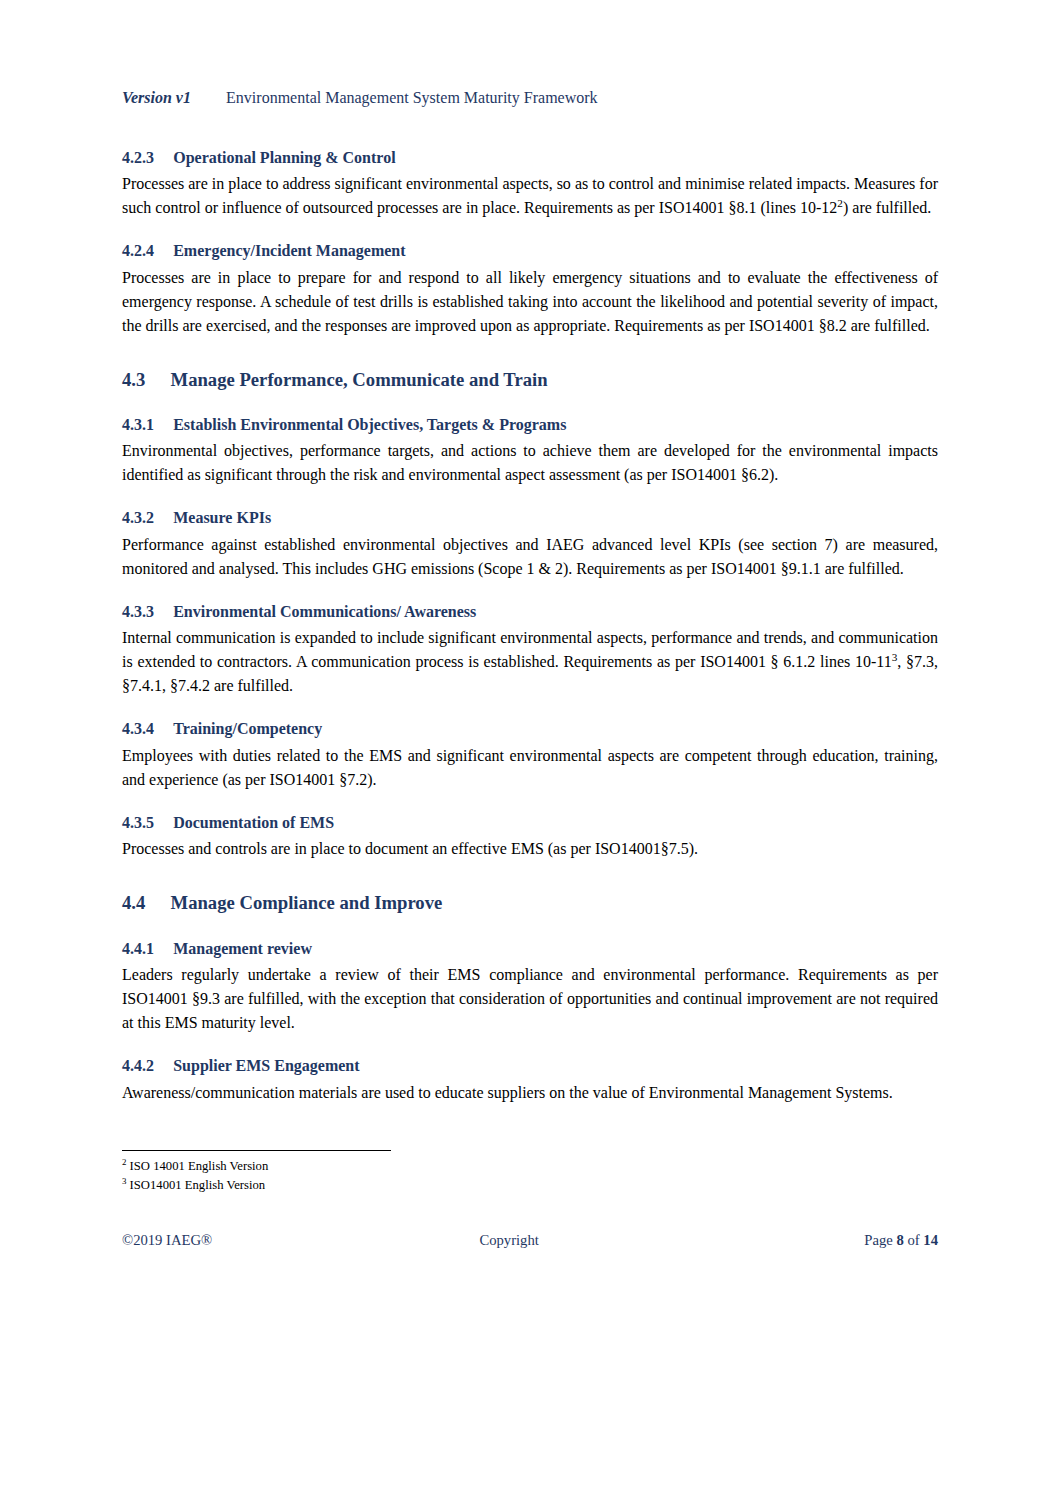Version v1 Environmental Management System Maturity Framework
4.2.3 Operational Planning & Control
Processes are in place to address significant environmental aspects, so as to control and minimise related impacts. Measures for such control or influence of outsourced processes are in place. Requirements as per ISO14001 §8.1 (lines 10-122) are fulfilled.
4.2.4 Emergency/Incident Management
Processes are in place to prepare for and respond to all likely emergency situations and to evaluate the effectiveness of emergency response. A schedule of test drills is established taking into account the likelihood and potential severity of impact, the drills are exercised, and the responses are improved upon as appropriate. Requirements as per ISO14001 §8.2 are fulfilled.
4.3 Manage Performance, Communicate and Train
4.3.1 Establish Environmental Objectives, Targets & Programs
Environmental objectives, performance targets, and actions to achieve them are developed for the environmental impacts identified as significant through the risk and environmental aspect assessment (as per ISO14001 §6.2).
4.3.2 Measure KPIs
Performance against established environmental objectives and IAEG advanced level KPIs (see section 7) are measured, monitored and analysed. This includes GHG emissions (Scope 1 & 2). Requirements as per ISO14001 §9.1.1 are fulfilled.
4.3.3 Environmental Communications/ Awareness
Internal communication is expanded to include significant environmental aspects, performance and trends, and communication is extended to contractors. A communication process is established. Requirements as per ISO14001 § 6.1.2 lines 10-113, §7.3, §7.4.1, §7.4.2 are fulfilled.
4.3.4 Training/Competency
Employees with duties related to the EMS and significant environmental aspects are competent through education, training, and experience (as per ISO14001 §7.2).
4.3.5 Documentation of EMS
Processes and controls are in place to document an effective EMS (as per ISO14001§7.5).
4.4 Manage Compliance and Improve
4.4.1 Management review
Leaders regularly undertake a review of their EMS compliance and environmental performance. Requirements as per ISO14001 §9.3 are fulfilled, with the exception that consideration of opportunities and continual improvement are not required at this EMS maturity level.
4.4.2 Supplier EMS Engagement
Awareness/communication materials are used to educate suppliers on the value of Environmental Management Systems.
2 ISO 14001 English Version
3 ISO14001 English Version
©2019 IAEG® Copyright Page 8 of 14